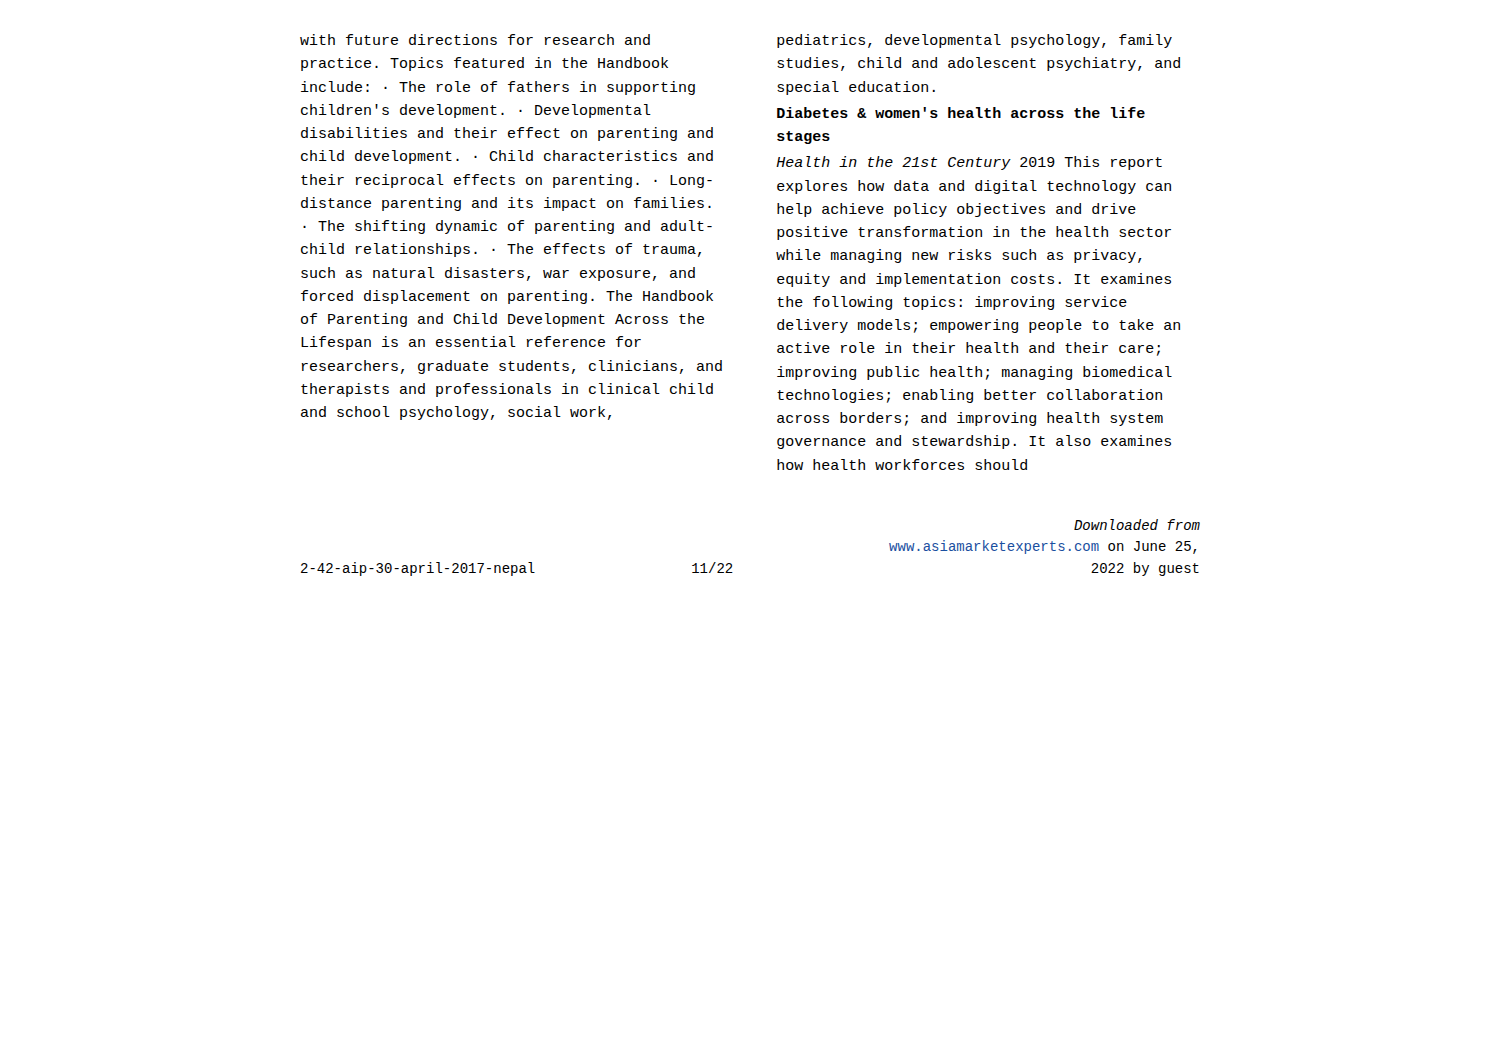with future directions for research and practice. Topics featured in the Handbook include: · The role of fathers in supporting children's development. · Developmental disabilities and their effect on parenting and child development. · Child characteristics and their reciprocal effects on parenting. · Long-distance parenting and its impact on families. · The shifting dynamic of parenting and adult-child relationships. · The effects of trauma, such as natural disasters, war exposure, and forced displacement on parenting. The Handbook of Parenting and Child Development Across the Lifespan is an essential reference for researchers, graduate students, clinicians, and therapists and professionals in clinical child and school psychology, social work,
pediatrics, developmental psychology, family studies, child and adolescent psychiatry, and special education.
Diabetes & women's health across the life stages
Health in the 21st Century 2019 This report explores how data and digital technology can help achieve policy objectives and drive positive transformation in the health sector while managing new risks such as privacy, equity and implementation costs. It examines the following topics: improving service delivery models; empowering people to take an active role in their health and their care; improving public health; managing biomedical technologies; enabling better collaboration across borders; and improving health system governance and stewardship. It also examines how health workforces should
2-42-aip-30-april-2017-nepal
11/22
Downloaded from
www.asiamarketexperts.com on June 25,
2022 by guest